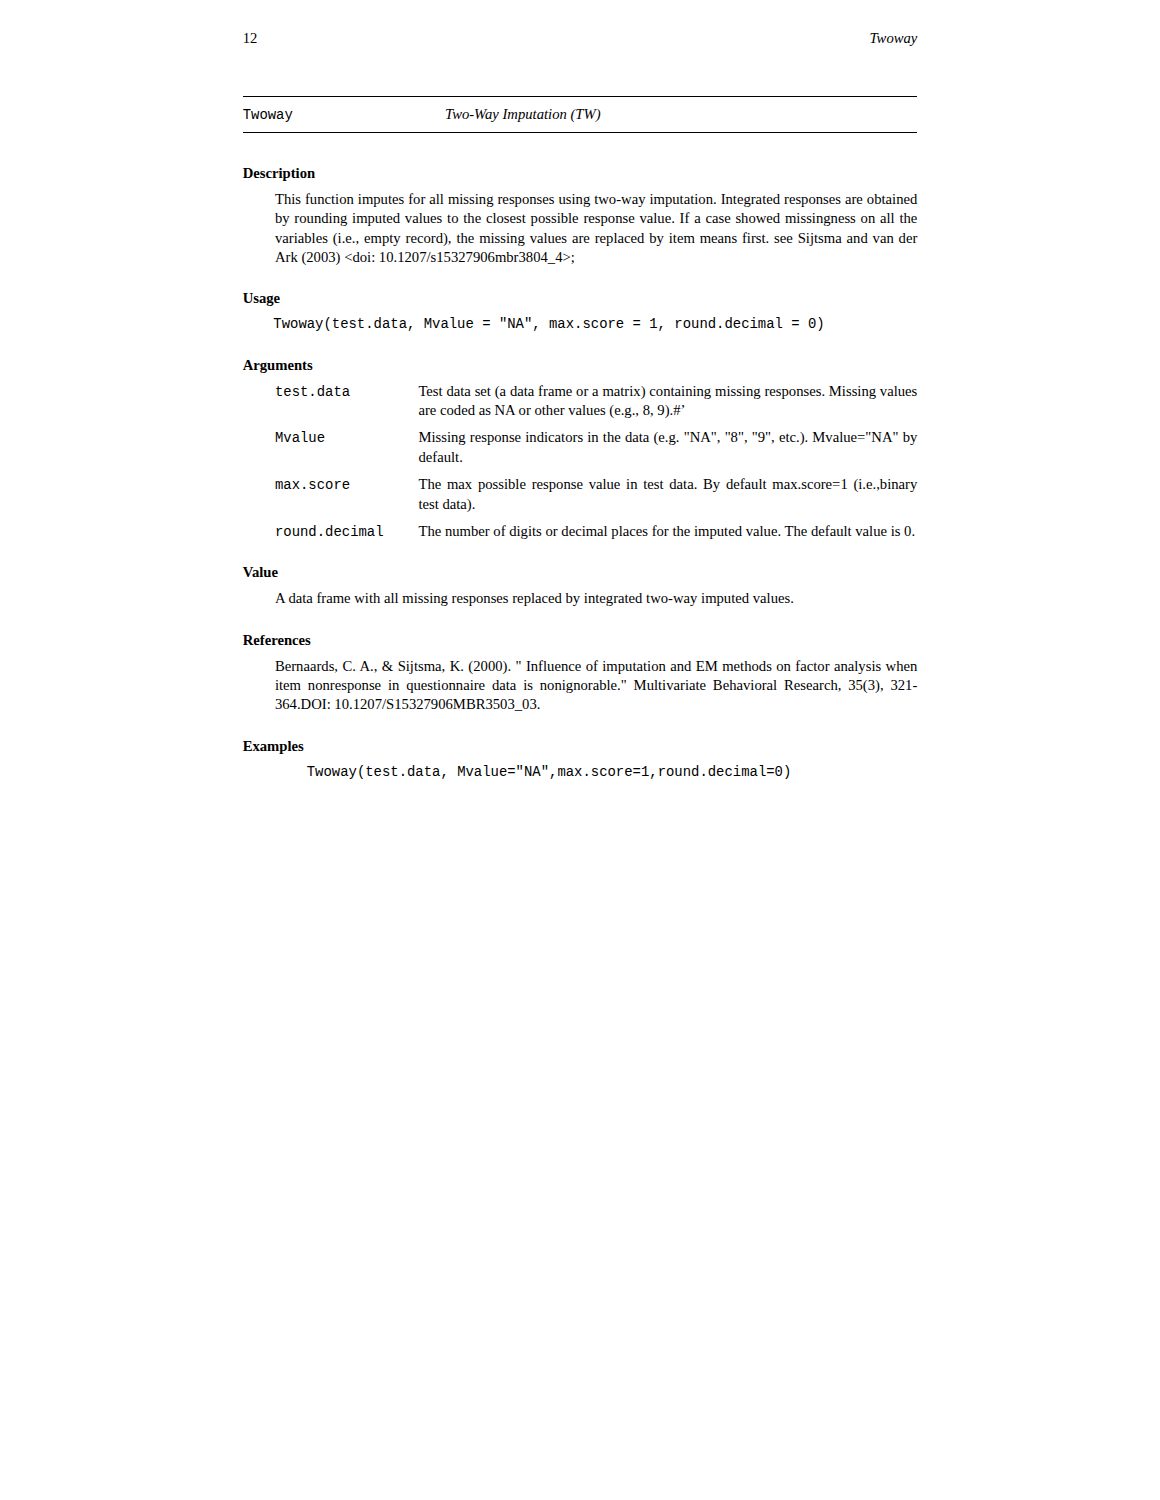12 Twoway
| Twoway | Two-Way Imputation (TW) | |
Description
This function imputes for all missing responses using two-way imputation. Integrated responses are obtained by rounding imputed values to the closest possible response value. If a case showed missingness on all the variables (i.e., empty record), the missing values are replaced by item means first. see Sijtsma and van der Ark (2003) <doi: 10.1207/s15327906mbr3804_4>;
Usage
Twoway(test.data, Mvalue = "NA", max.score = 1, round.decimal = 0)
Arguments
test.data
Test data set (a data frame or a matrix) containing missing responses. Missing values are coded as NA or other values (e.g., 8, 9).#’
Mvalue
Missing response indicators in the data (e.g. "NA", "8", "9", etc.). Mvalue="NA" by default.
max.score
The max possible response value in test data. By default max.score=1 (i.e.,binary test data).
round.decimal
The number of digits or decimal places for the imputed value. The default value is 0.
Value
A data frame with all missing responses replaced by integrated two-way imputed values.
References
Bernaards, C. A., & Sijtsma, K. (2000). " Influence of imputation and EM methods on factor analysis when item nonresponse in questionnaire data is nonignorable." Multivariate Behavioral Research, 35(3), 321-364.DOI: 10.1207/S15327906MBR3503_03.
Examples
Twoway(test.data, Mvalue="NA",max.score=1,round.decimal=0)